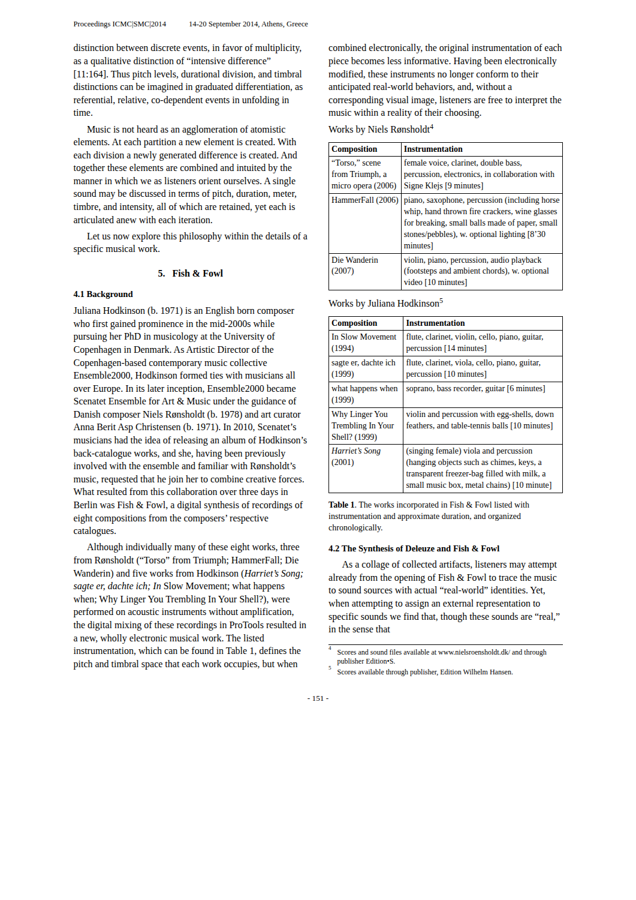Proceedings ICMC|SMC|2014 14-20 September 2014, Athens, Greece
distinction between discrete events, in favor of multiplicity, as a qualitative distinction of “intensive difference” [11:164]. Thus pitch levels, durational division, and timbral distinctions can be imagined in graduated differentiation, as referential, relative, co-dependent events in unfolding in time.
Music is not heard as an agglomeration of atomistic elements. At each partition a new element is created. With each division a newly generated difference is created. And together these elements are combined and intuited by the manner in which we as listeners orient ourselves. A single sound may be discussed in terms of pitch, duration, meter, timbre, and intensity, all of which are retained, yet each is articulated anew with each iteration.
Let us now explore this philosophy within the details of a specific musical work.
5. Fish & Fowl
4.1 Background
Juliana Hodkinson (b. 1971) is an English born composer who first gained prominence in the mid-2000s while pursuing her PhD in musicology at the University of Copenhagen in Denmark. As Artistic Director of the Copenhagen-based contemporary music collective Ensemble2000, Hodkinson formed ties with musicians all over Europe. In its later inception, Ensemble2000 became Scenatet Ensemble for Art & Music under the guidance of Danish composer Niels Rønsholdt (b. 1978) and art curator Anna Berit Asp Christensen (b. 1971). In 2010, Scenatet’s musicians had the idea of releasing an album of Hodkinson’s back-catalogue works, and she, having been previously involved with the ensemble and familiar with Rønsholdt’s music, requested that he join her to combine creative forces. What resulted from this collaboration over three days in Berlin was Fish & Fowl, a digital synthesis of recordings of eight compositions from the composers’ respective catalogues.
Although individually many of these eight works, three from Rønsholdt (“Torso” from Triumph; HammerFall; Die Wanderin) and five works from Hodkinson (Harriet’s Song; sagte er, dachte ich; In Slow Movement; what happens when; Why Linger You Trembling In Your Shell?), were performed on acoustic instruments without amplification, the digital mixing of these recordings in ProTools resulted in a new, wholly electronic musical work. The listed instrumentation, which can be found in Table 1, defines the pitch and timbral space that each work occupies, but when combined electronically, the original instrumentation of each piece becomes less informative. Having been electronically modified, these instruments no longer conform to their anticipated real-world behaviors, and, without a corresponding visual image, listeners are free to interpret the music within a reality of their choosing.
Works by Niels Rønsholdt4
| Composition | Instrumentation |
| --- | --- |
| “Torso,” scene from Triumph, a micro opera (2006) | female voice, clarinet, double bass, percussion, electronics, in collaboration with Signe Klejs [9 minutes] |
| HammerFall (2006) | piano, saxophone, percussion (including horse whip, hand thrown fire crackers, wine glasses for breaking, small balls made of paper, small stones/pebbles), w. optional lighting [8’30 minutes] |
| Die Wanderin (2007) | violin, piano, percussion, audio playback (footsteps and ambient chords), w. optional video [10 minutes] |
Works by Juliana Hodkinson5
| Composition | Instrumentation |
| --- | --- |
| In Slow Movement (1994) | flute, clarinet, violin, cello, piano, guitar, percussion [14 minutes] |
| sagte er, dachte ich (1999) | flute, clarinet, viola, cello, piano, guitar, percussion [10 minutes] |
| what happens when (1999) | soprano, bass recorder, guitar [6 minutes] |
| Why Linger You Trembling In Your Shell? (1999) | violin and percussion with egg-shells, down feathers, and table-tennis balls [10 minutes] |
| Harriet’s Song (2001) | (singing female) viola and percussion (hanging objects such as chimes, keys, a transparent freezer-bag filled with milk, a small music box, metal chains) [10 minute] |
Table 1. The works incorporated in Fish & Fowl listed with instrumentation and approximate duration, and organized chronologically.
4.2 The Synthesis of Deleuze and Fish & Fowl
As a collage of collected artifacts, listeners may attempt already from the opening of Fish & Fowl to trace the music to sound sources with actual “real-world” identities. Yet, when attempting to assign an external representation to specific sounds we find that, though these sounds are “real,” in the sense that
4 Scores and sound files available at www.nielsroensholdt.dk/ and through publisher Edition•S.
5 Scores available through publisher, Edition Wilhelm Hansen.
- 151 -